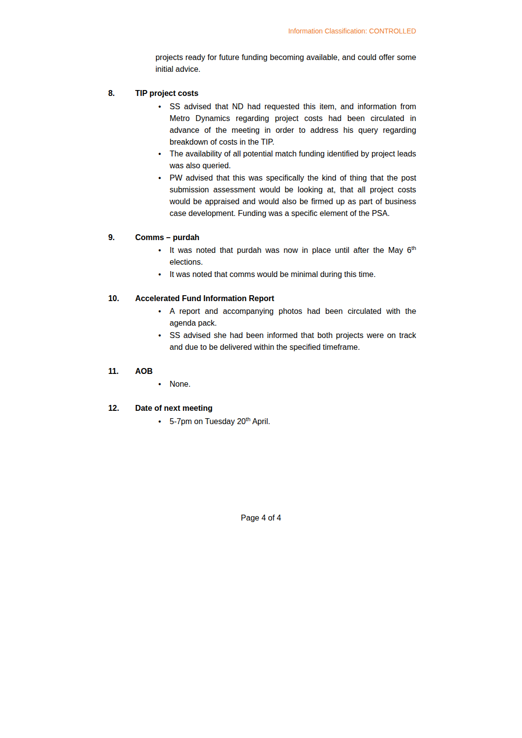Information Classification: CONTROLLED
projects ready for future funding becoming available, and could offer some initial advice.
8.
TIP project costs
SS advised that ND had requested this item, and information from Metro Dynamics regarding project costs had been circulated in advance of the meeting in order to address his query regarding breakdown of costs in the TIP.
The availability of all potential match funding identified by project leads was also queried.
PW advised that this was specifically the kind of thing that the post submission assessment would be looking at, that all project costs would be appraised and would also be firmed up as part of business case development. Funding was a specific element of the PSA.
9.
Comms – purdah
It was noted that purdah was now in place until after the May 6th elections.
It was noted that comms would be minimal during this time.
10.
Accelerated Fund Information Report
A report and accompanying photos had been circulated with the agenda pack.
SS advised she had been informed that both projects were on track and due to be delivered within the specified timeframe.
11.
AOB
None.
12.
Date of next meeting
5-7pm on Tuesday 20th April.
Page 4 of 4